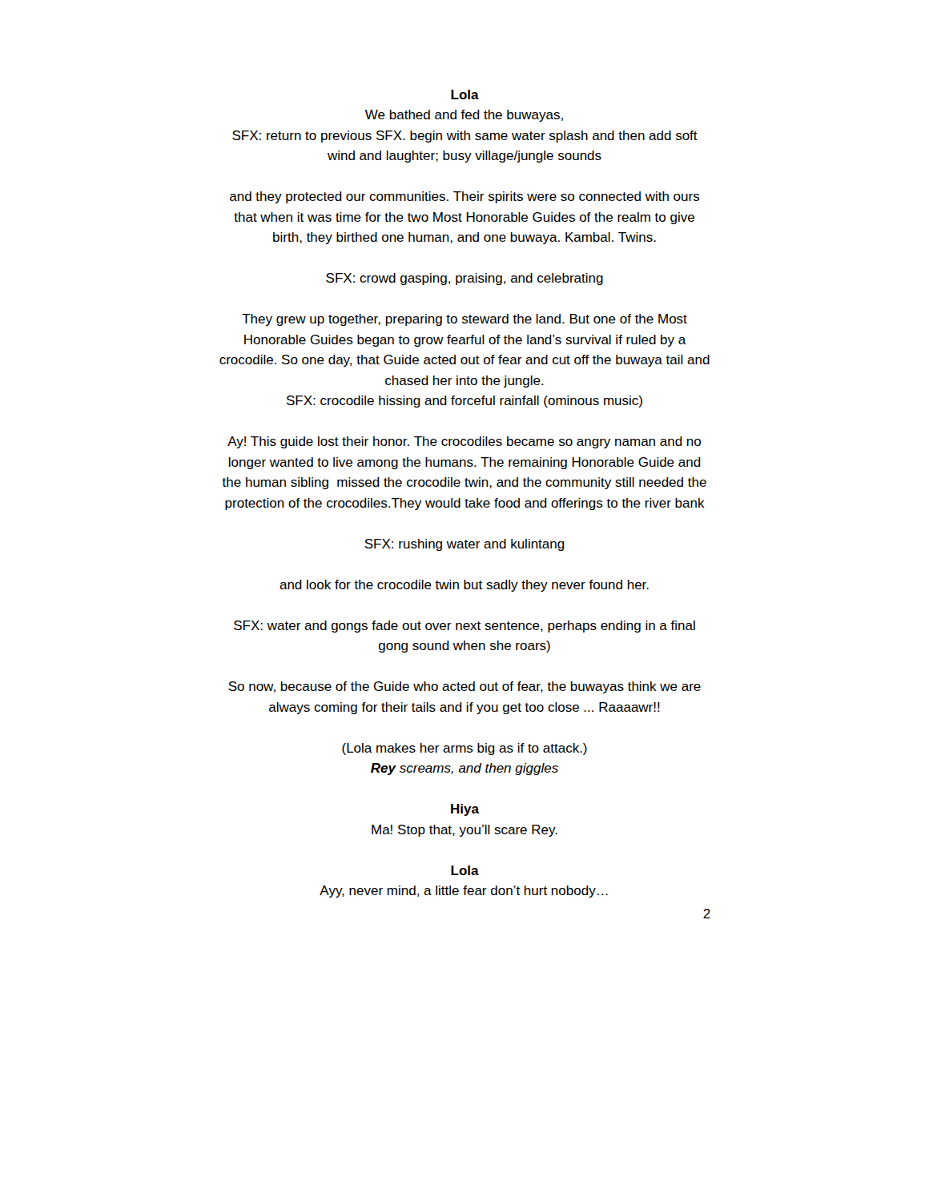Lola
We bathed and fed the buwayas,
SFX: return to previous SFX. begin with same water splash and then add soft wind and laughter; busy village/jungle sounds
and they protected our communities. Their spirits were so connected with ours that when it was time for the two Most Honorable Guides of the realm to give birth, they birthed one human, and one buwaya. Kambal. Twins.
SFX: crowd gasping, praising, and celebrating
They grew up together, preparing to steward the land. But one of the Most Honorable Guides began to grow fearful of the land’s survival if ruled by a crocodile. So one day, that Guide acted out of fear and cut off the buwaya tail and chased her into the jungle.
SFX: crocodile hissing and forceful rainfall (ominous music)
Ay! This guide lost their honor. The crocodiles became so angry naman and no longer wanted to live among the humans. The remaining Honorable Guide and the human sibling missed the crocodile twin, and the community still needed the protection of the crocodiles.They would take food and offerings to the river bank
SFX: rushing water and kulintang
and look for the crocodile twin but sadly they never found her.
SFX: water and gongs fade out over next sentence, perhaps ending in a final gong sound when she roars)
So now, because of the Guide who acted out of fear, the buwayas think we are always coming for their tails and if you get too close ... Raaaawr!!
(Lola makes her arms big as if to attack.)
Rey screams, and then giggles
Hiya
Ma! Stop that, you’ll scare Rey.
Lola
Ayy, never mind, a little fear don’t hurt nobody…
2